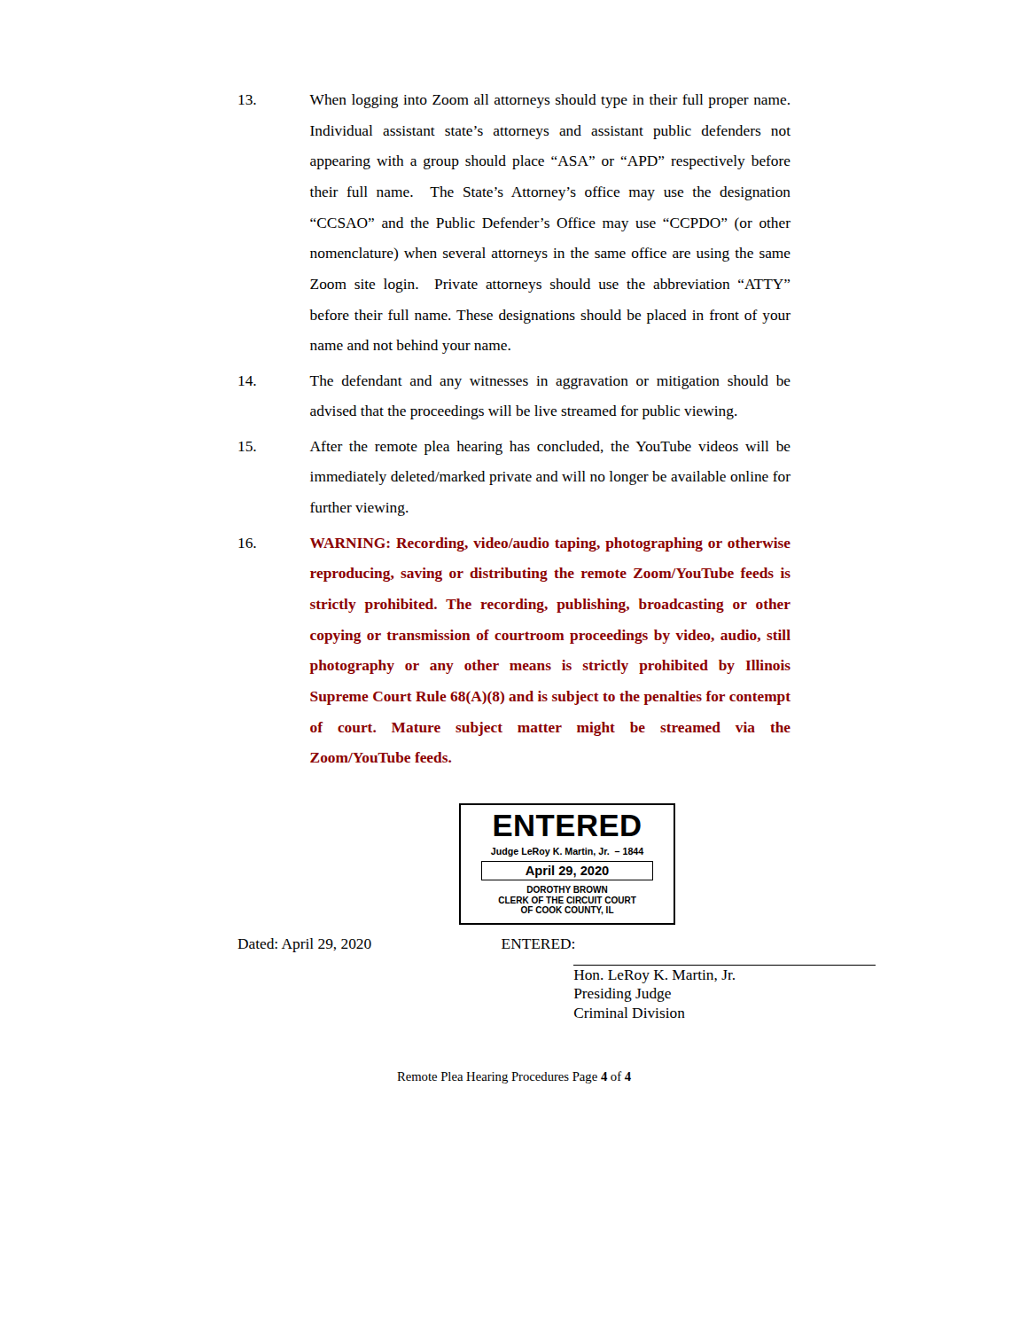13. When logging into Zoom all attorneys should type in their full proper name. Individual assistant state’s attorneys and assistant public defenders not appearing with a group should place “ASA” or “APD” respectively before their full name. The State’s Attorney’s office may use the designation “CCSAO” and the Public Defender’s Office may use “CCPDO” (or other nomenclature) when several attorneys in the same office are using the same Zoom site login. Private attorneys should use the abbreviation “ATTY” before their full name. These designations should be placed in front of your name and not behind your name.
14. The defendant and any witnesses in aggravation or mitigation should be advised that the proceedings will be live streamed for public viewing.
15. After the remote plea hearing has concluded, the YouTube videos will be immediately deleted/marked private and will no longer be available online for further viewing.
16. WARNING: Recording, video/audio taping, photographing or otherwise reproducing, saving or distributing the remote Zoom/YouTube feeds is strictly prohibited. The recording, publishing, broadcasting or other copying or transmission of courtroom proceedings by video, audio, still photography or any other means is strictly prohibited by Illinois Supreme Court Rule 68(A)(8) and is subject to the penalties for contempt of court. Mature subject matter might be streamed via the Zoom/YouTube feeds.
ENTERED
Judge LeRoy K. Martin, Jr. – 1844
April 29, 2020
DOROTHY BROWN
CLERK OF THE CIRCUIT COURT
OF COOK COUNTY, IL
Dated: April 29, 2020 ENTERED:
Hon. LeRoy K. Martin, Jr.
Presiding Judge
Criminal Division
Remote Plea Hearing Procedures Page 4 of 4